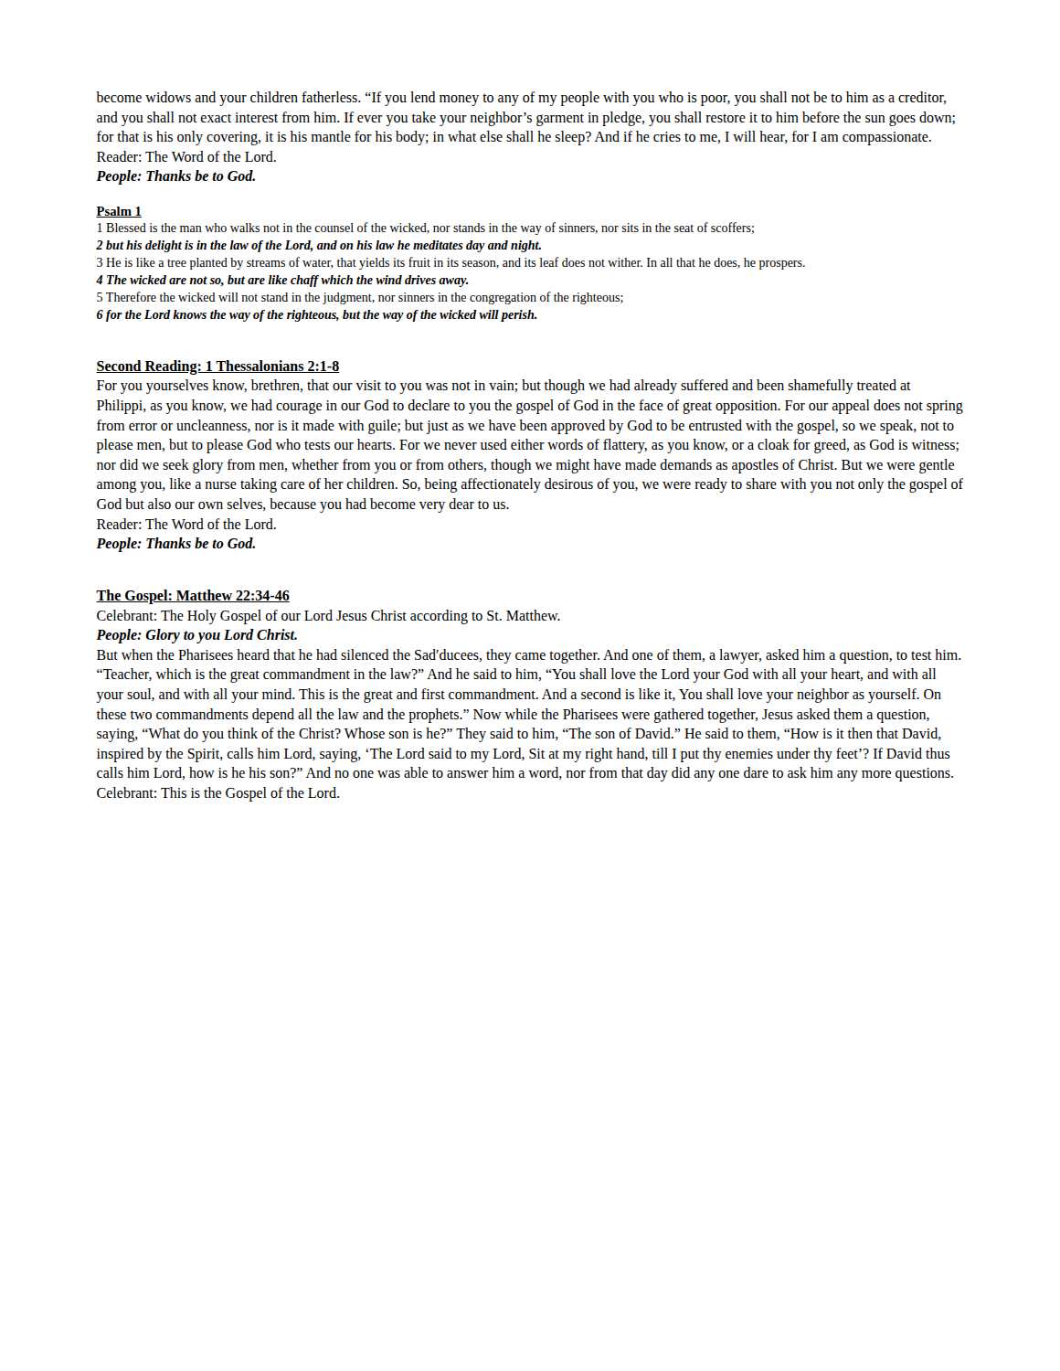become widows and your children fatherless. “If you lend money to any of my people with you who is poor, you shall not be to him as a creditor, and you shall not exact interest from him. If ever you take your neighbor’s garment in pledge, you shall restore it to him before the sun goes down; for that is his only covering, it is his mantle for his body; in what else shall he sleep? And if he cries to me, I will hear, for I am compassionate.
Reader: The Word of the Lord.
People: Thanks be to God.
Psalm 1
1 Blessed is the man who walks not in the counsel of the wicked, nor stands in the way of sinners, nor sits in the seat of scoffers;
2 but his delight is in the law of the Lord, and on his law he meditates day and night.
3 He is like a tree planted by streams of water, that yields its fruit in its season, and its leaf does not wither. In all that he does, he prospers.
4 The wicked are not so, but are like chaff which the wind drives away.
5 Therefore the wicked will not stand in the judgment, nor sinners in the congregation of the righteous;
6 for the Lord knows the way of the righteous, but the way of the wicked will perish.
Second Reading: 1 Thessalonians 2:1-8
For you yourselves know, brethren, that our visit to you was not in vain; but though we had already suffered and been shamefully treated at Philippi, as you know, we had courage in our God to declare to you the gospel of God in the face of great opposition. For our appeal does not spring from error or uncleanness, nor is it made with guile; but just as we have been approved by God to be entrusted with the gospel, so we speak, not to please men, but to please God who tests our hearts. For we never used either words of flattery, as you know, or a cloak for greed, as God is witness; nor did we seek glory from men, whether from you or from others, though we might have made demands as apostles of Christ. But we were gentle among you, like a nurse taking care of her children. So, being affectionately desirous of you, we were ready to share with you not only the gospel of God but also our own selves, because you had become very dear to us.
Reader: The Word of the Lord.
People: Thanks be to God.
The Gospel: Matthew 22:34-46
Celebrant: The Holy Gospel of our Lord Jesus Christ according to St. Matthew.
People: Glory to you Lord Christ.
But when the Pharisees heard that he had silenced the Sadʹducees, they came together. And one of them, a lawyer, asked him a question, to test him. “Teacher, which is the great commandment in the law?” And he said to him, “You shall love the Lord your God with all your heart, and with all your soul, and with all your mind. This is the great and first commandment. And a second is like it, You shall love your neighbor as yourself. On these two commandments depend all the law and the prophets.” Now while the Pharisees were gathered together, Jesus asked them a question, saying, “What do you think of the Christ? Whose son is he?” They said to him, “The son of David.” He said to them, “How is it then that David, inspired by the Spirit, calls him Lord, saying, ‘The Lord said to my Lord, Sit at my right hand, till I put thy enemies under thy feet’? If David thus calls him Lord, how is he his son?” And no one was able to answer him a word, nor from that day did any one dare to ask him any more questions.
Celebrant: This is the Gospel of the Lord.